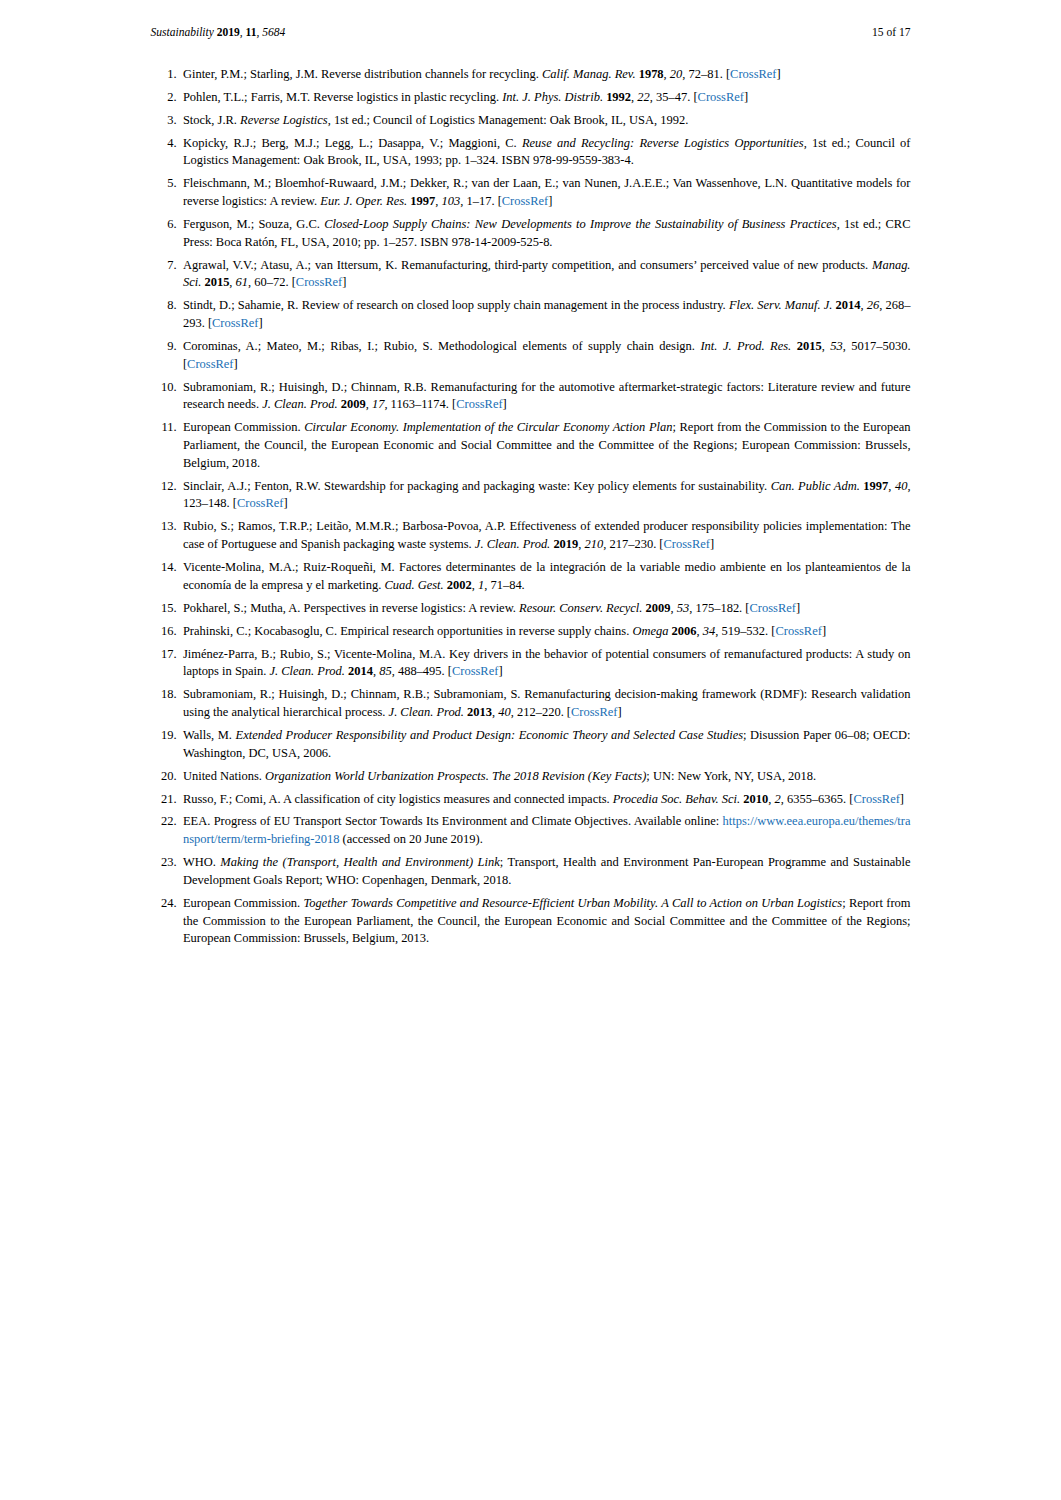Sustainability 2019, 11, 5684
15 of 17
Ginter, P.M.; Starling, J.M. Reverse distribution channels for recycling. Calif. Manag. Rev. 1978, 20, 72–81. [CrossRef]
Pohlen, T.L.; Farris, M.T. Reverse logistics in plastic recycling. Int. J. Phys. Distrib. 1992, 22, 35–47. [CrossRef]
Stock, J.R. Reverse Logistics, 1st ed.; Council of Logistics Management: Oak Brook, IL, USA, 1992.
Kopicky, R.J.; Berg, M.J.; Legg, L.; Dasappa, V.; Maggioni, C. Reuse and Recycling: Reverse Logistics Opportunities, 1st ed.; Council of Logistics Management: Oak Brook, IL, USA, 1993; pp. 1–324. ISBN 978-99-9559-383-4.
Fleischmann, M.; Bloemhof-Ruwaard, J.M.; Dekker, R.; van der Laan, E.; van Nunen, J.A.E.E.; Van Wassenhove, L.N. Quantitative models for reverse logistics: A review. Eur. J. Oper. Res. 1997, 103, 1–17. [CrossRef]
Ferguson, M.; Souza, G.C. Closed-Loop Supply Chains: New Developments to Improve the Sustainability of Business Practices, 1st ed.; CRC Press: Boca Ratón, FL, USA, 2010; pp. 1–257. ISBN 978-14-2009-525-8.
Agrawal, V.V.; Atasu, A.; van Ittersum, K. Remanufacturing, third-party competition, and consumers’ perceived value of new products. Manag. Sci. 2015, 61, 60–72. [CrossRef]
Stindt, D.; Sahamie, R. Review of research on closed loop supply chain management in the process industry. Flex. Serv. Manuf. J. 2014, 26, 268–293. [CrossRef]
Corominas, A.; Mateo, M.; Ribas, I.; Rubio, S. Methodological elements of supply chain design. Int. J. Prod. Res. 2015, 53, 5017–5030. [CrossRef]
Subramoniam, R.; Huisingh, D.; Chinnam, R.B. Remanufacturing for the automotive aftermarket-strategic factors: Literature review and future research needs. J. Clean. Prod. 2009, 17, 1163–1174. [CrossRef]
European Commission. Circular Economy. Implementation of the Circular Economy Action Plan; Report from the Commission to the European Parliament, the Council, the European Economic and Social Committee and the Committee of the Regions; European Commission: Brussels, Belgium, 2018.
Sinclair, A.J.; Fenton, R.W. Stewardship for packaging and packaging waste: Key policy elements for sustainability. Can. Public Adm. 1997, 40, 123–148. [CrossRef]
Rubio, S.; Ramos, T.R.P.; Leitão, M.M.R.; Barbosa-Povoa, A.P. Effectiveness of extended producer responsibility policies implementation: The case of Portuguese and Spanish packaging waste systems. J. Clean. Prod. 2019, 210, 217–230. [CrossRef]
Vicente-Molina, M.A.; Ruiz-Roqueñi, M. Factores determinantes de la integración de la variable medio ambiente en los planteamientos de la economía de la empresa y el marketing. Cuad. Gest. 2002, 1, 71–84.
Pokharel, S.; Mutha, A. Perspectives in reverse logistics: A review. Resour. Conserv. Recycl. 2009, 53, 175–182. [CrossRef]
Prahinski, C.; Kocabasoglu, C. Empirical research opportunities in reverse supply chains. Omega 2006, 34, 519–532. [CrossRef]
Jiménez-Parra, B.; Rubio, S.; Vicente-Molina, M.A. Key drivers in the behavior of potential consumers of remanufactured products: A study on laptops in Spain. J. Clean. Prod. 2014, 85, 488–495. [CrossRef]
Subramoniam, R.; Huisingh, D.; Chinnam, R.B.; Subramoniam, S. Remanufacturing decision-making framework (RDMF): Research validation using the analytical hierarchical process. J. Clean. Prod. 2013, 40, 212–220. [CrossRef]
Walls, M. Extended Producer Responsibility and Product Design: Economic Theory and Selected Case Studies; Disussion Paper 06–08; OECD: Washington, DC, USA, 2006.
United Nations. Organization World Urbanization Prospects. The 2018 Revision (Key Facts); UN: New York, NY, USA, 2018.
Russo, F.; Comi, A. A classification of city logistics measures and connected impacts. Procedia Soc. Behav. Sci. 2010, 2, 6355–6365. [CrossRef]
EEA. Progress of EU Transport Sector Towards Its Environment and Climate Objectives. Available online: https://www.eea.europa.eu/themes/transport/term/term-briefing-2018 (accessed on 20 June 2019).
WHO. Making the (Transport, Health and Environment) Link; Transport, Health and Environment Pan-European Programme and Sustainable Development Goals Report; WHO: Copenhagen, Denmark, 2018.
European Commission. Together Towards Competitive and Resource-Efficient Urban Mobility. A Call to Action on Urban Logistics; Report from the Commission to the European Parliament, the Council, the European Economic and Social Committee and the Committee of the Regions; European Commission: Brussels, Belgium, 2013.